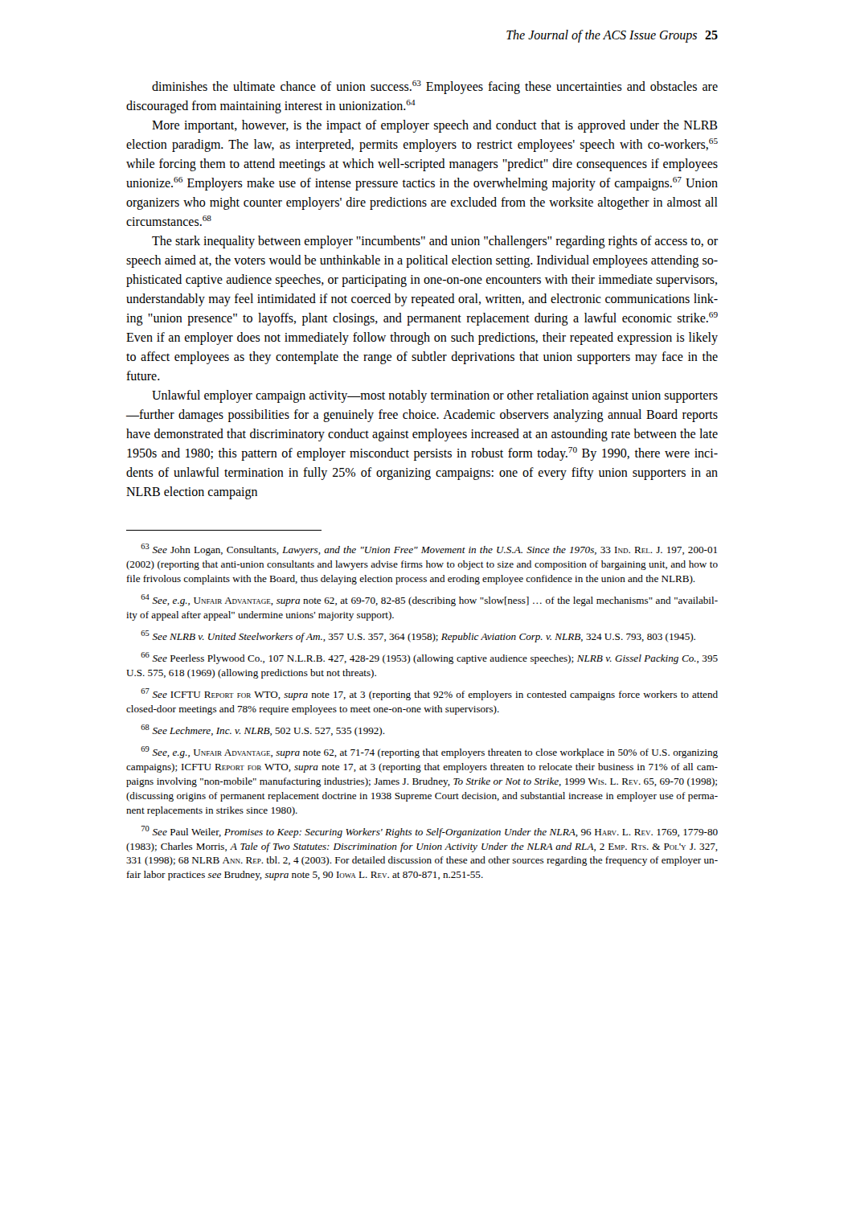The Journal of the ACS Issue Groups 25
diminishes the ultimate chance of union success.63 Employees facing these uncertainties and obstacles are discouraged from maintaining interest in unionization.64
More important, however, is the impact of employer speech and conduct that is approved under the NLRB election paradigm. The law, as interpreted, permits employers to restrict employees' speech with co-workers,65 while forcing them to attend meetings at which well-scripted managers "predict" dire consequences if employees unionize.66 Employers make use of intense pressure tactics in the overwhelming majority of campaigns.67 Union organizers who might counter employers' dire predictions are excluded from the worksite altogether in almost all circumstances.68
The stark inequality between employer "incumbents" and union "challengers" regarding rights of access to, or speech aimed at, the voters would be unthinkable in a political election setting. Individual employees attending sophisticated captive audience speeches, or participating in one-on-one encounters with their immediate supervisors, understandably may feel intimidated if not coerced by repeated oral, written, and electronic communications linking "union presence" to layoffs, plant closings, and permanent replacement during a lawful economic strike.69 Even if an employer does not immediately follow through on such predictions, their repeated expression is likely to affect employees as they contemplate the range of subtler deprivations that union supporters may face in the future.
Unlawful employer campaign activity—most notably termination or other retaliation against union supporters—further damages possibilities for a genuinely free choice. Academic observers analyzing annual Board reports have demonstrated that discriminatory conduct against employees increased at an astounding rate between the late 1950s and 1980; this pattern of employer misconduct persists in robust form today.70 By 1990, there were incidents of unlawful termination in fully 25% of organizing campaigns: one of every fifty union supporters in an NLRB election campaign
63 See John Logan, Consultants, Lawyers, and the "Union Free" Movement in the U.S.A. Since the 1970s, 33 Ind. Rel. J. 197, 200-01 (2002) (reporting that anti-union consultants and lawyers advise firms how to object to size and composition of bargaining unit, and how to file frivolous complaints with the Board, thus delaying election process and eroding employee confidence in the union and the NLRB).
64 See, e.g., Unfair Advantage, supra note 62, at 69-70, 82-85 (describing how "slow[ness] … of the legal mechanisms" and "availability of appeal after appeal" undermine unions' majority support).
65 See NLRB v. United Steelworkers of Am., 357 U.S. 357, 364 (1958); Republic Aviation Corp. v. NLRB, 324 U.S. 793, 803 (1945).
66 See Peerless Plywood Co., 107 N.L.R.B. 427, 428-29 (1953) (allowing captive audience speeches); NLRB v. Gissel Packing Co., 395 U.S. 575, 618 (1969) (allowing predictions but not threats).
67 See ICFTU Report for WTO, supra note 17, at 3 (reporting that 92% of employers in contested campaigns force workers to attend closed-door meetings and 78% require employees to meet one-on-one with supervisors).
68 See Lechmere, Inc. v. NLRB, 502 U.S. 527, 535 (1992).
69 See, e.g., Unfair Advantage, supra note 62, at 71-74 (reporting that employers threaten to close workplace in 50% of U.S. organizing campaigns); ICFTU Report for WTO, supra note 17, at 3 (reporting that employers threaten to relocate their business in 71% of all campaigns involving "non-mobile" manufacturing industries); James J. Brudney, To Strike or Not to Strike, 1999 Wis. L. Rev. 65, 69-70 (1998); (discussing origins of permanent replacement doctrine in 1938 Supreme Court decision, and substantial increase in employer use of permanent replacements in strikes since 1980).
70 See Paul Weiler, Promises to Keep: Securing Workers' Rights to Self-Organization Under the NLRA, 96 Harv. L. Rev. 1769, 1779-80 (1983); Charles Morris, A Tale of Two Statutes: Discrimination for Union Activity Under the NLRA and RLA, 2 Emp. Rts. & Pol'y J. 327, 331 (1998); 68 NLRB Ann. Rep. tbl. 2, 4 (2003). For detailed discussion of these and other sources regarding the frequency of employer unfair labor practices see Brudney, supra note 5, 90 Iowa L. Rev. at 870-871, n.251-55.